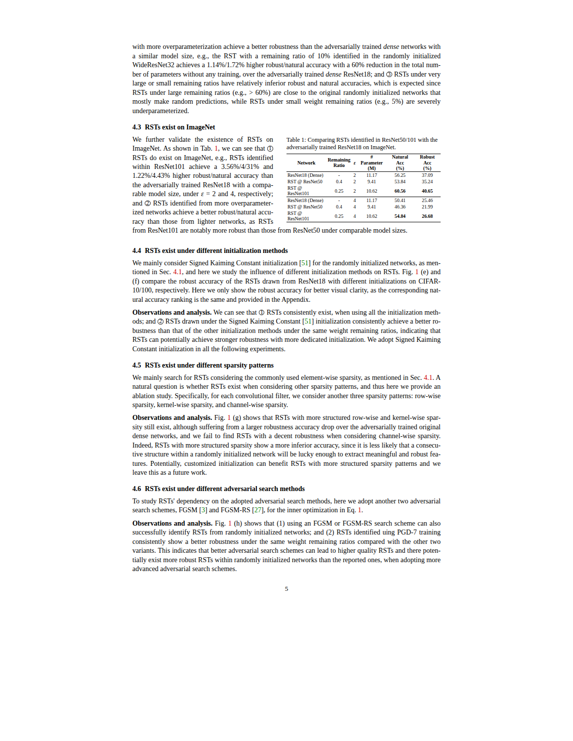with more overparameterization achieve a better robustness than the adversarially trained dense networks with a similar model size, e.g., the RST with a remaining ratio of 10% identified in the randomly initialized WideResNet32 achieves a 1.14%/1.72% higher robust/natural accuracy with a 60% reduction in the total number of parameters without any training, over the adversarially trained dense ResNet18; and 3 RSTs under very large or small remaining ratios have relatively inferior robust and natural accuracies, which is expected since RSTs under large remaining ratios (e.g., > 60%) are close to the original randomly initialized networks that mostly make random predictions, while RSTs under small weight remaining ratios (e.g., 5%) are severely underparameterized.
4.3 RSTs exist on ImageNet
Table 1: Comparing RSTs identified in ResNet50/101 with the adversarially trained ResNet18 on ImageNet.
| Network | Remaining Ratio | ε | # Parameter (M) | Natural Acc (%) | Robust Acc (%) |
| --- | --- | --- | --- | --- | --- |
| ResNet18 (Dense) | - | 2 | 11.17 | 56.25 | 37.09 |
| RST @ ResNet50 | 0.4 | 2 | 9.41 | 53.84 | 35.24 |
| RST @ ResNet101 | 0.25 | 2 | 10.62 | 60.56 | 40.65 |
| ResNet18 (Dense) | - | 4 | 11.17 | 50.41 | 25.46 |
| RST @ ResNet50 | 0.4 | 4 | 9.41 | 46.36 | 21.99 |
| RST @ ResNet101 | 0.25 | 4 | 10.62 | 54.84 | 26.68 |
We further validate the existence of RSTs on ImageNet. As shown in Tab. 1, we can see that 1 RSTs do exist on ImageNet, e.g., RSTs identified within ResNet101 achieve a 3.56%/4/31% and 1.22%/4.43% higher robust/natural accuracy than the adversarially trained ResNet18 with a comparable model size, under ε = 2 and 4, respectively; and 2 RSTs identified from more overparameterized networks achieve a better robust/natural accuracy than those from lighter networks, as RSTs from ResNet101 are notably more robust than those from ResNet50 under comparable model sizes.
4.4 RSTs exist under different initialization methods
We mainly consider Signed Kaiming Constant initialization [51] for the randomly initialized networks, as mentioned in Sec. 4.1, and here we study the influence of different initialization methods on RSTs. Fig. 1 (e) and (f) compare the robust accuracy of the RSTs drawn from ResNet18 with different initializations on CIFAR-10/100, respectively. Here we only show the robust accuracy for better visual clarity, as the corresponding natural accuracy ranking is the same and provided in the Appendix.
Observations and analysis. We can see that 1 RSTs consistently exist, when using all the initialization methods; and 2 RSTs drawn under the Signed Kaiming Constant [51] initialization consistently achieve a better robustness than that of the other initialization methods under the same weight remaining ratios, indicating that RSTs can potentially achieve stronger robustness with more dedicated initialization. We adopt Signed Kaiming Constant initialization in all the following experiments.
4.5 RSTs exist under different sparsity patterns
We mainly search for RSTs considering the commonly used element-wise sparsity, as mentioned in Sec. 4.1. A natural question is whether RSTs exist when considering other sparsity patterns, and thus here we provide an ablation study. Specifically, for each convolutional filter, we consider another three sparsity patterns: row-wise sparsity, kernel-wise sparsity, and channel-wise sparsity.
Observations and analysis. Fig. 1 (g) shows that RSTs with more structured row-wise and kernel-wise sparsity still exist, although suffering from a larger robustness accuracy drop over the adversarially trained original dense networks, and we fail to find RSTs with a decent robustness when considering channel-wise sparsity. Indeed, RSTs with more structured sparsity show a more inferior accuracy, since it is less likely that a consecutive structure within a randomly initialized network will be lucky enough to extract meaningful and robust features. Potentially, customized initialization can benefit RSTs with more structured sparsity patterns and we leave this as a future work.
4.6 RSTs exist under different adversarial search methods
To study RSTs' dependency on the adopted adversarial search methods, here we adopt another two adversarial search schemes, FGSM [3] and FGSM-RS [27], for the inner optimization in Eq. 1.
Observations and analysis. Fig. 1 (h) shows that (1) using an FGSM or FGSM-RS search scheme can also successfully identify RSTs from randomly initialized networks; and (2) RSTs identified uing PGD-7 training consistently show a better robustness under the same weight remaining ratios compared with the other two variants. This indicates that better adversarial search schemes can lead to higher quality RSTs and there potentially exist more robust RSTs within randomly initialized networks than the reported ones, when adopting more advanced adversarial search schemes.
5